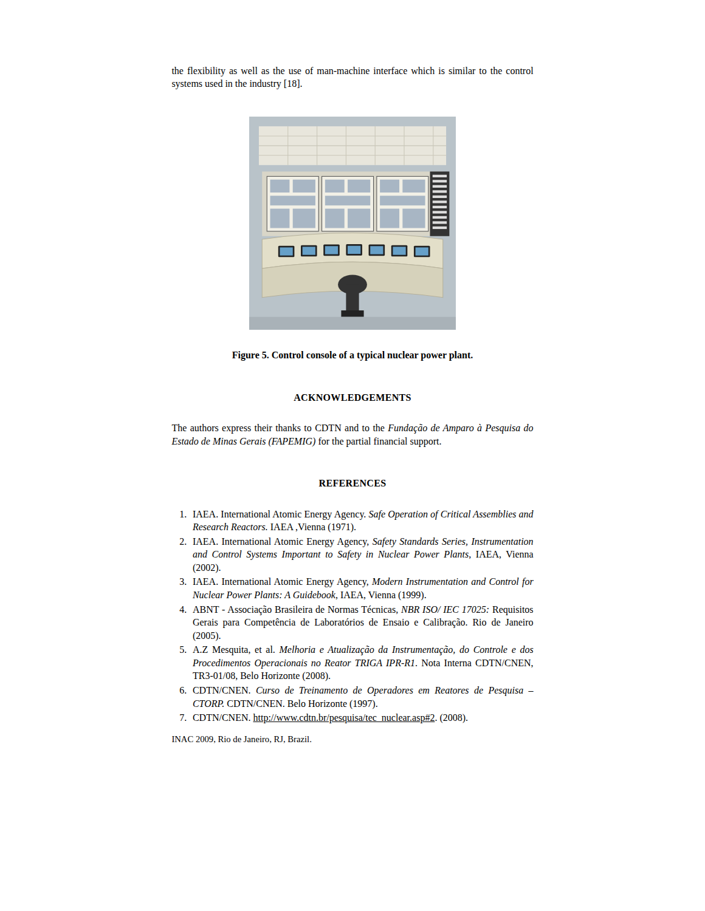the flexibility as well as the use of man-machine interface which is similar to the control systems used in the industry [18].
Figure 5. Control console of a typical nuclear power plant.
ACKNOWLEDGEMENTS
The authors express their thanks to CDTN and to the Fundação de Amparo à Pesquisa do Estado de Minas Gerais (FAPEMIG) for the partial financial support.
REFERENCES
IAEA. International Atomic Energy Agency. Safe Operation of Critical Assemblies and Research Reactors. IAEA ,Vienna (1971).
IAEA. International Atomic Energy Agency, Safety Standards Series, Instrumentation and Control Systems Important to Safety in Nuclear Power Plants, IAEA, Vienna (2002).
IAEA. International Atomic Energy Agency, Modern Instrumentation and Control for Nuclear Power Plants: A Guidebook, IAEA, Vienna (1999).
ABNT - Associação Brasileira de Normas Técnicas, NBR ISO/ IEC 17025: Requisitos Gerais para Competência de Laboratórios de Ensaio e Calibração. Rio de Janeiro (2005).
A.Z Mesquita, et al. Melhoria e Atualização da Instrumentação, do Controle e dos Procedimentos Operacionais no Reator TRIGA IPR-R1. Nota Interna CDTN/CNEN, TR3-01/08, Belo Horizonte (2008).
CDTN/CNEN. Curso de Treinamento de Operadores em Reatores de Pesquisa – CTORP. CDTN/CNEN. Belo Horizonte (1997).
CDTN/CNEN. http://www.cdtn.br/pesquisa/tec_nuclear.asp#2. (2008).
INAC 2009, Rio de Janeiro, RJ, Brazil.